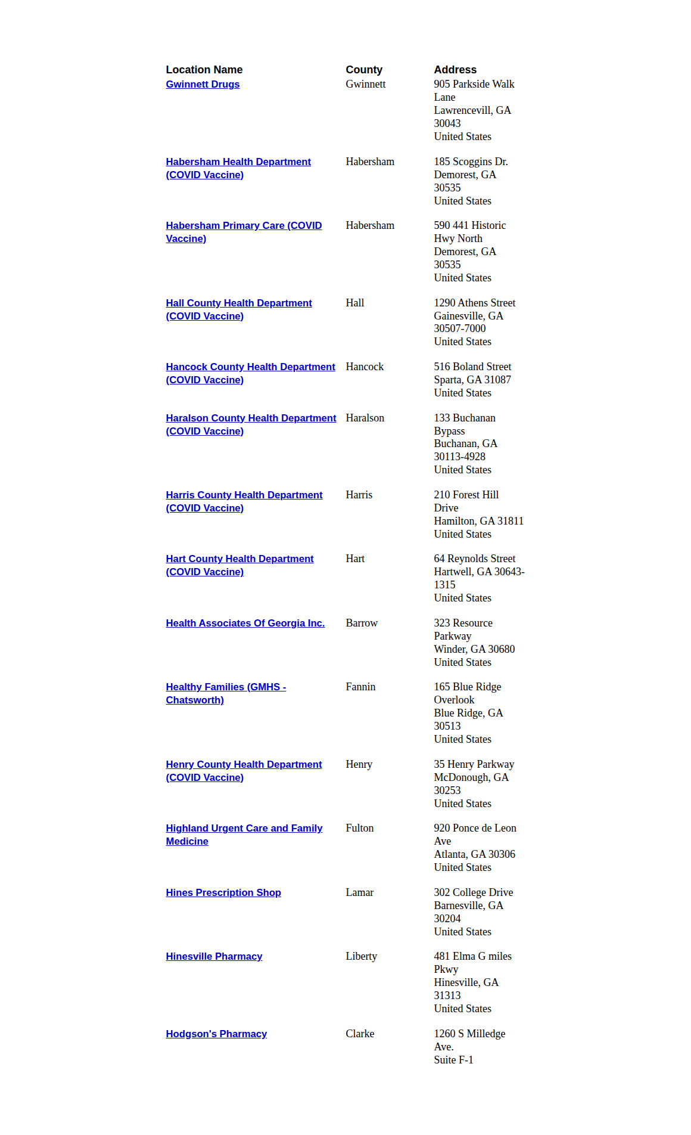| Location Name | County | Address |
| --- | --- | --- |
| Gwinnett Drugs | Gwinnett | 905 Parkside Walk Lane Lawrencevill, GA 30043 United States |
| Habersham Health Department (COVID Vaccine) | Habersham | 185 Scoggins Dr. Demorest, GA 30535 United States |
| Habersham Primary Care (COVID Vaccine) | Habersham | 590 441 Historic Hwy North Demorest, GA 30535 United States |
| Hall County Health Department (COVID Vaccine) | Hall | 1290 Athens Street Gainesville, GA 30507-7000 United States |
| Hancock County Health Department (COVID Vaccine) | Hancock | 516 Boland Street Sparta, GA 31087 United States |
| Haralson County Health Department (COVID Vaccine) | Haralson | 133 Buchanan Bypass Buchanan, GA 30113-4928 United States |
| Harris County Health Department (COVID Vaccine) | Harris | 210 Forest Hill Drive Hamilton, GA 31811 United States |
| Hart County Health Department (COVID Vaccine) | Hart | 64 Reynolds Street Hartwell, GA 30643-1315 United States |
| Health Associates Of Georgia Inc. | Barrow | 323 Resource Parkway Winder, GA 30680 United States |
| Healthy Families (GMHS - Chatsworth) | Fannin | 165 Blue Ridge Overlook Blue Ridge, GA 30513 United States |
| Henry County Health Department (COVID Vaccine) | Henry | 35 Henry Parkway McDonough, GA 30253 United States |
| Highland Urgent Care and Family Medicine | Fulton | 920 Ponce de Leon Ave Atlanta, GA 30306 United States |
| Hines Prescription Shop | Lamar | 302 College Drive Barnesville, GA 30204 United States |
| Hinesville Pharmacy | Liberty | 481 Elma G miles Pkwy Hinesville, GA 31313 United States |
| Hodgson's Pharmacy | Clarke | 1260 S Milledge Ave. Suite F-1 |